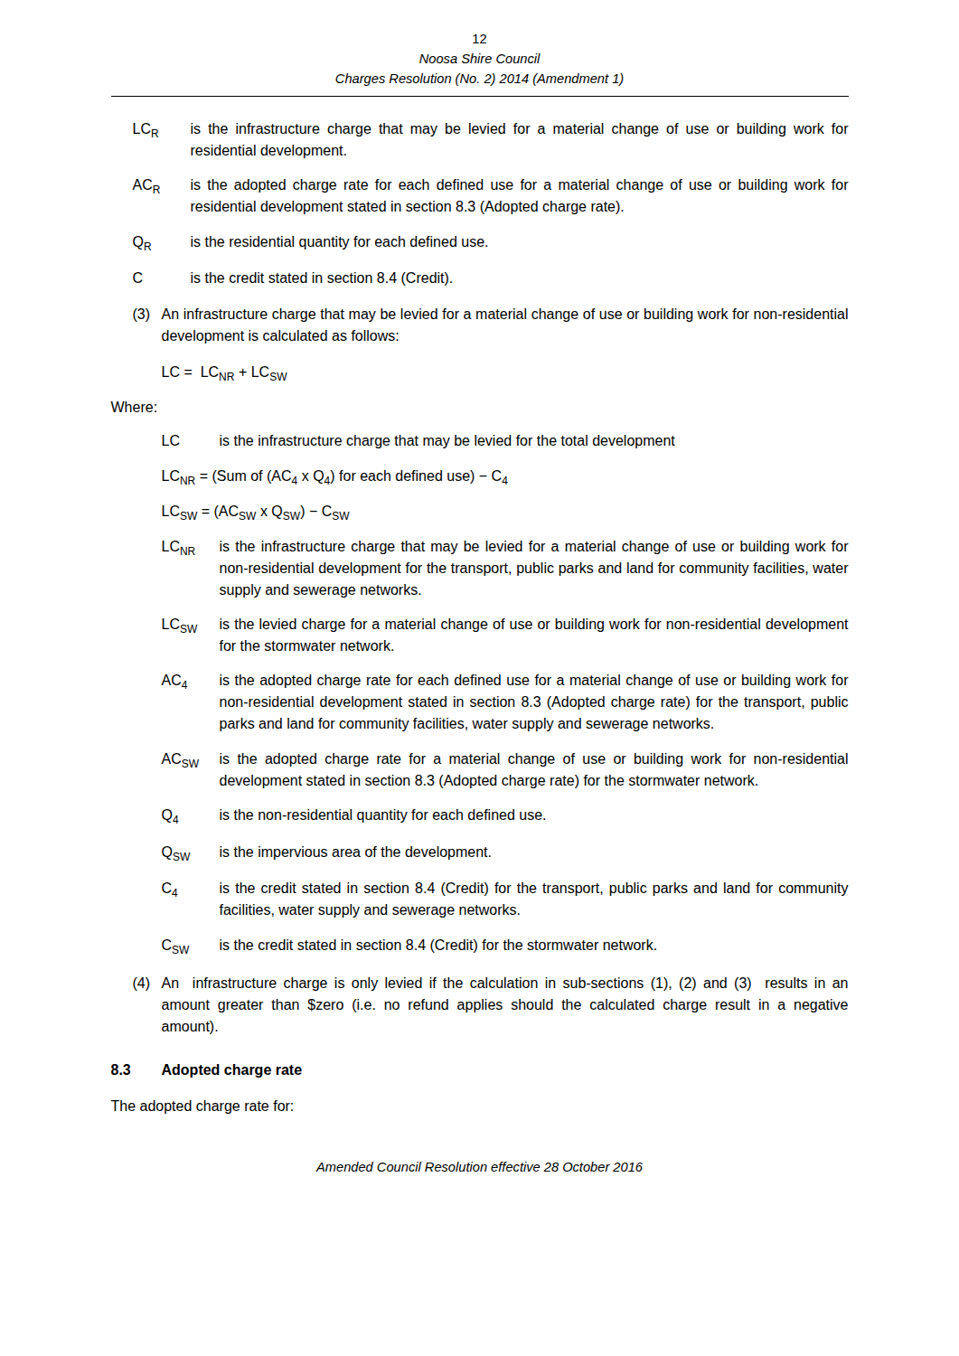12
Noosa Shire Council
Charges Resolution (No. 2) 2014 (Amendment 1)
LCR
is the infrastructure charge that may be levied for a material change of use or building work for residential development.
ACR
is the adopted charge rate for each defined use for a material change of use or building work for residential development stated in section 8.3 (Adopted charge rate).
QR
is the residential quantity for each defined use.
C
is the credit stated in section 8.4 (Credit).
(3)
An infrastructure charge that may be levied for a material change of use or building work for non-residential development is calculated as follows:
LC = LCNR + LCSW
Where:
LC
is the infrastructure charge that may be levied for the total development
LCNR = (Sum of (AC4 x Q4) for each defined use) − C4
LCSW = (ACSW x QSW) − CSW
LCNR
is the infrastructure charge that may be levied for a material change of use or building work for non-residential development for the transport, public parks and land for community facilities, water supply and sewerage networks.
LCSW
is the levied charge for a material change of use or building work for non-residential development for the stormwater network.
AC4
is the adopted charge rate for each defined use for a material change of use or building work for non-residential development stated in section 8.3 (Adopted charge rate) for the transport, public parks and land for community facilities, water supply and sewerage networks.
ACSW
is the adopted charge rate for a material change of use or building work for non-residential development stated in section 8.3 (Adopted charge rate) for the stormwater network.
Q4
is the non-residential quantity for each defined use.
QSW
is the impervious area of the development.
C4
is the credit stated in section 8.4 (Credit) for the transport, public parks and land for community facilities, water supply and sewerage networks.
CSW
is the credit stated in section 8.4 (Credit) for the stormwater network.
(4)
An infrastructure charge is only levied if the calculation in sub-sections (1), (2) and (3) results in an amount greater than $zero (i.e. no refund applies should the calculated charge result in a negative amount).
8.3
Adopted charge rate
The adopted charge rate for:
Amended Council Resolution effective 28 October 2016